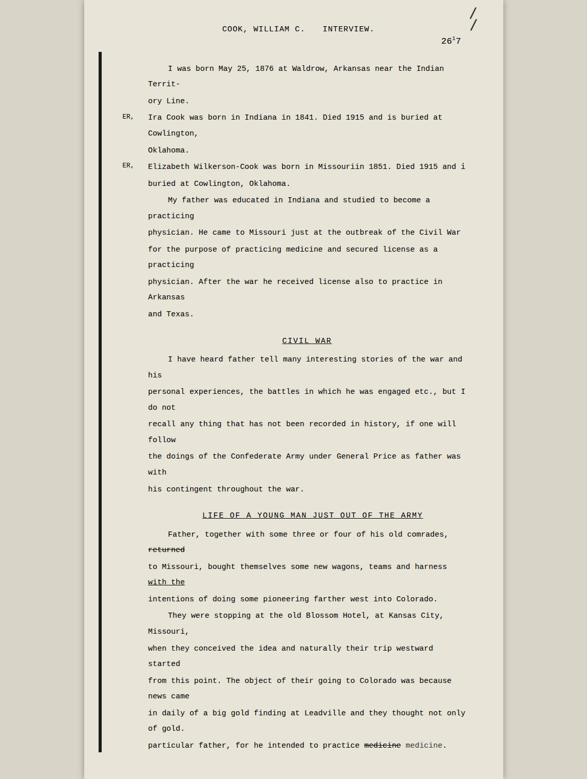/ /
2617
COOK, WILLIAM C. INTERVIEW.
I was born May 25, 1876 at Waldrow, Arkansas near the Indian Territ-
ory Line.
ER,
Ira Cook was born in Indiana in 1841. Died 1915 and is buried at Cowlington,
Oklahoma.
ER,
Elizabeth Wilkerson-Cook was born in Missouriin 1851. Died 1915 and i̇
buried at Cowlington, Oklahoma.
My father was educated in Indiana and studied to become a practicing
physician. He came to Missouri just at the outbreak of the Civil War
for the purpose of practicing medicine and secured license as a practicing
physician. After the war he received license also to practice in Arkansas
and Texas.
CIVIL WAR
I have heard father tell many interesting stories of the war and his
personal experiences, the battles in which he was engaged etc., but I do not
recall any thing that has not been recorded in history, if one will follow
the doings of the Confederate Army under General Price as father was with
his contingent throughout the war.
LIFE OF A YOUNG MAN JUST OUT OF THE ARMY
Father, together with some three or four of his old comrades, returned
to Missouri, bought themselves some new wagons, teams and harness with the
intentions of doing some pioneering farther west into Colorado.
They were stopping at the old Blossom Hotel, at Kansas City, Missouri,
when they conceived the idea and naturally their trip westward started
from this point. The object of their going to Colorado was because news came
in daily of a big gold finding at Leadville and they thought not only of gold.
particular father, for he intended to practice medicine medicine.